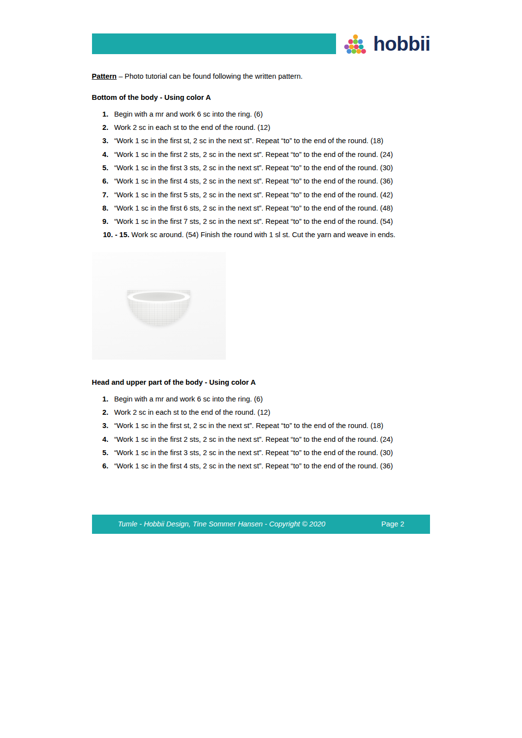hobbii
Pattern – Photo tutorial can be found following the written pattern.
Bottom of the body - Using color A
Begin with a mr and work 6 sc into the ring. (6)
Work 2 sc in each st to the end of the round. (12)
“Work 1 sc in the first st, 2 sc in the next st”. Repeat “to” to the end of the round. (18)
“Work 1 sc in the first 2 sts, 2 sc in the next st”. Repeat “to” to the end of the round. (24)
“Work 1 sc in the first 3 sts, 2 sc in the next st”. Repeat “to” to the end of the round. (30)
“Work 1 sc in the first 4 sts, 2 sc in the next st”. Repeat “to” to the end of the round. (36)
“Work 1 sc in the first 5 sts, 2 sc in the next st”. Repeat “to” to the end of the round. (42)
“Work 1 sc in the first 6 sts, 2 sc in the next st”. Repeat “to” to the end of the round. (48)
“Work 1 sc in the first 7 sts, 2 sc in the next st”. Repeat “to” to the end of the round. (54)
10. - 15. Work sc around. (54) Finish the round with 1 sl st. Cut the yarn and weave in ends.
Head and upper part of the body - Using color A
Begin with a mr and work 6 sc into the ring. (6)
Work 2 sc in each st to the end of the round. (12)
“Work 1 sc in the first st, 2 sc in the next st”. Repeat “to” to the end of the round. (18)
“Work 1 sc in the first 2 sts, 2 sc in the next st”. Repeat “to” to the end of the round. (24)
“Work 1 sc in the first 3 sts, 2 sc in the next st”. Repeat “to” to the end of the round. (30)
“Work 1 sc in the first 4 sts, 2 sc in the next st”. Repeat “to” to the end of the round. (36)
Tumle - Hobbii Design, Tine Sommer Hansen - Copyright © 2020 Page 2